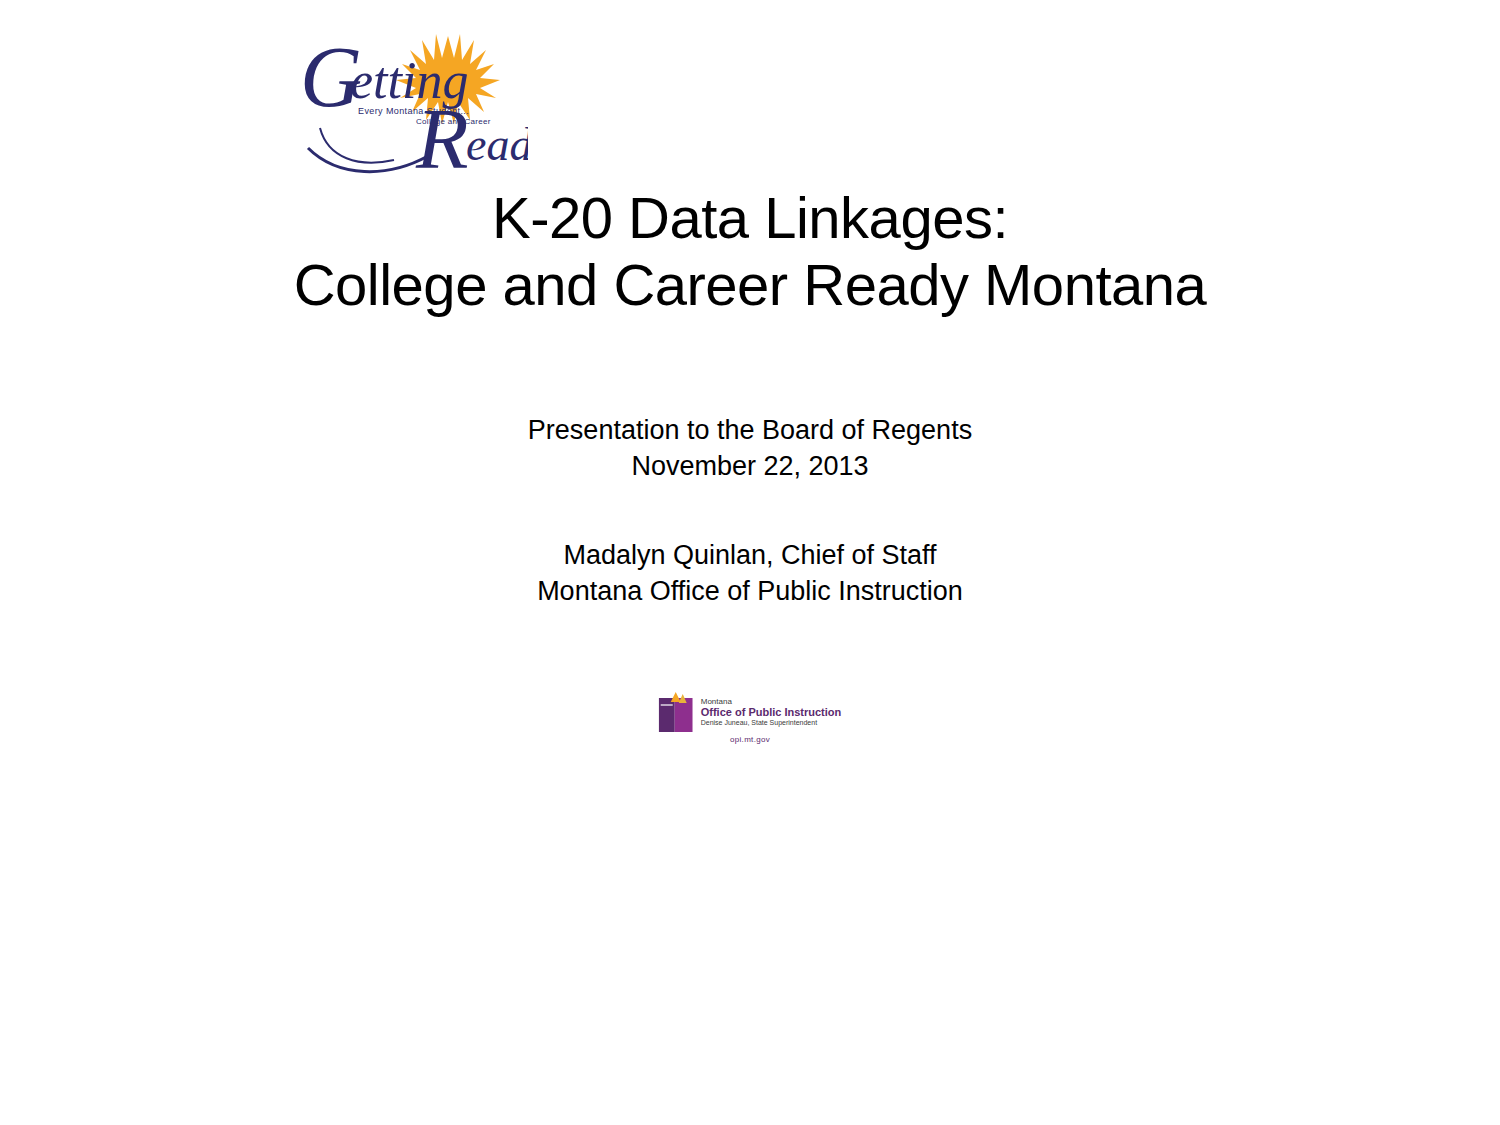G etting Every Montana Student... College and Career R eady
K-20 Data Linkages:
College and Career Ready Montana
Presentation to the Board of Regents
November 22, 2013
Madalyn Quinlan, Chief of Staff
Montana Office of Public Instruction
Montana
Office of Public Instruction
Denise Juneau, State Superintendent
opi.mt.gov